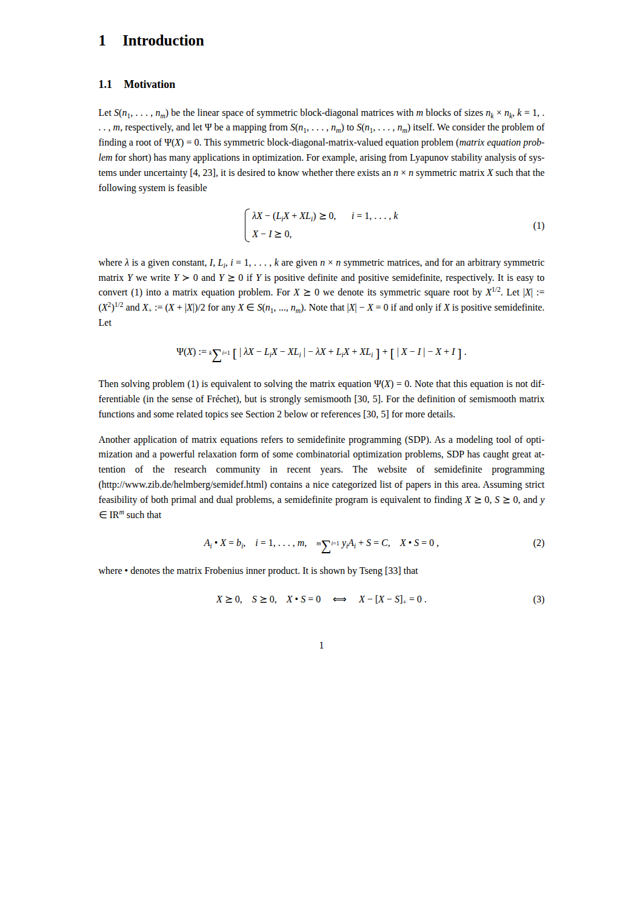1 Introduction
1.1 Motivation
Let S(n1, . . . , nm) be the linear space of symmetric block-diagonal matrices with m blocks of sizes nk × nk, k = 1, . . . , m, respectively, and let Ψ be a mapping from S(n1, . . . , nm) to S(n1, . . . , nm) itself. We consider the problem of finding a root of Ψ(X) = 0. This symmetric block-diagonal-matrix-valued equation problem (matrix equation problem for short) has many applications in optimization. For example, arising from Lyapunov stability analysis of systems under uncertainty [4, 23], it is desired to know whether there exists an n × n symmetric matrix X such that the following system is feasible
λX − (LiX + XLi) ⪰ 0,
i = 1, . . . , k
X − I ⪰ 0,
(1)
where λ is a given constant, I, Li, i = 1, . . . , k are given n × n symmetric matrices, and for an arbitrary symmetric matrix Y we write Y ≻ 0 and Y ⪰ 0 if Y is positive definite and positive semidefinite, respectively. It is easy to convert (1) into a matrix equation problem. For X ⪰ 0 we denote its symmetric square root by X1/2. Let |X| := (X2)1/2 and X+ := (X + |X|)/2 for any X ∈ S(n1, ..., nm). Note that |X| − X = 0 if and only if X is positive semidefinite. Let
Ψ(X) := k∑i=1 [ | λX − LiX − XLi | − λX + LiX + XLi ] + [ | X − I | − X + I ] .
Then solving problem (1) is equivalent to solving the matrix equation Ψ(X) = 0. Note that this equation is not differentiable (in the sense of Fréchet), but is strongly semismooth [30, 5]. For the definition of semismooth matrix functions and some related topics see Section 2 below or references [30, 5] for more details.
Another application of matrix equations refers to semidefinite programming (SDP). As a modeling tool of optimization and a powerful relaxation form of some combinatorial optimization problems, SDP has caught great attention of the research community in recent years. The website of semidefinite programming (http://www.zib.de/helmberg/semidef.html) contains a nice categorized list of papers in this area. Assuming strict feasibility of both primal and dual problems, a semidefinite program is equivalent to finding X ⪰ 0, S ⪰ 0, and y ∈ IRm such that
Ai • X = bi, i = 1, . . . , m, m∑i=1 yiAi + S = C, X • S = 0 , (2)
where • denotes the matrix Frobenius inner product. It is shown by Tseng [33] that
X ⪰ 0, S ⪰ 0, X • S = 0 ⟺ X − [X − S]+ = 0 . (3)
1